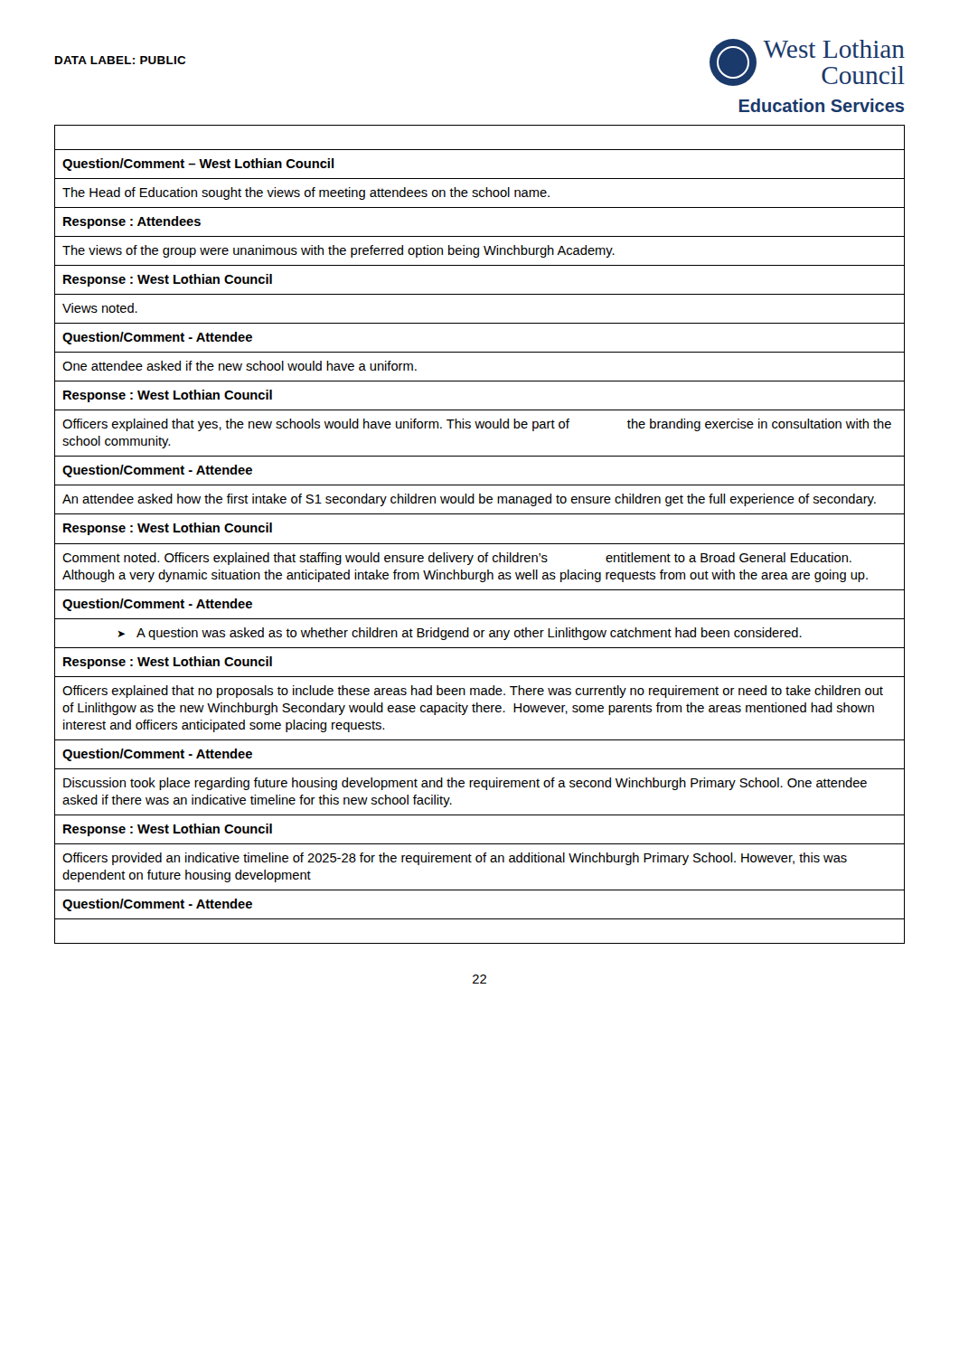DATA LABEL: PUBLIC
West Lothian
Council
Education Services
| Question/Comment – West Lothian Council |
| The Head of Education sought the views of meeting attendees on the school name. |
| Response : Attendees |
| The views of the group were unanimous with the preferred option being Winchburgh Academy. |
| Response : West Lothian Council |
| Views noted. |
| Question/Comment - Attendee |
| One attendee asked if the new school would have a uniform. |
| Response : West Lothian Council |
| Officers explained that yes, the new schools would have uniform. This would be part of the branding exercise in consultation with the school community. |
| Question/Comment - Attendee |
| An attendee asked how the first intake of S1 secondary children would be managed to ensure children get the full experience of secondary. |
| Response : West Lothian Council |
| Comment noted. Officers explained that staffing would ensure delivery of children’s entitlement to a Broad General Education. Although a very dynamic situation the anticipated intake from Winchburgh as well as placing requests from out with the area are going up. |
| Question/Comment - Attendee |
| A question was asked as to whether children at Bridgend or any other Linlithgow catchment had been considered. |
| Response : West Lothian Council |
| Officers explained that no proposals to include these areas had been made. There was currently no requirement or need to take children out of Linlithgow as the new Winchburgh Secondary would ease capacity there. However, some parents from the areas mentioned had shown interest and officers anticipated some placing requests. |
| Question/Comment - Attendee |
| Discussion took place regarding future housing development and the requirement of a second Winchburgh Primary School. One attendee asked if there was an indicative timeline for this new school facility. |
| Response : West Lothian Council |
| Officers provided an indicative timeline of 2025-28 for the requirement of an additional Winchburgh Primary School. However, this was dependent on future housing development |
| Question/Comment - Attendee |
22